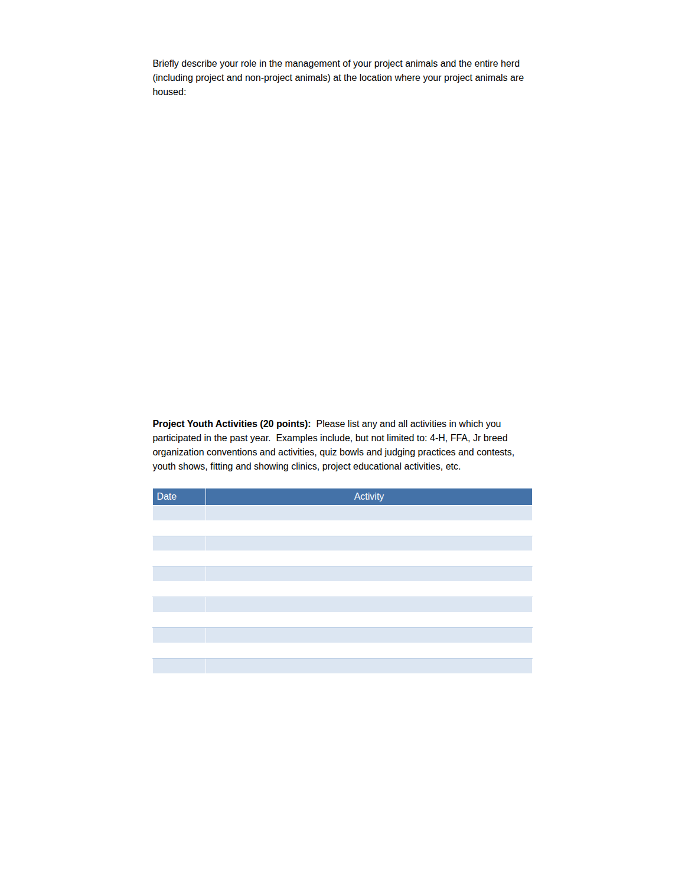Briefly describe your role in the management of your project animals and the entire herd (including project and non-project animals) at the location where your project animals are housed:
Project Youth Activities (20 points): Please list any and all activities in which you participated in the past year. Examples include, but not limited to: 4-H, FFA, Jr breed organization conventions and activities, quiz bowls and judging practices and contests, youth shows, fitting and showing clinics, project educational activities, etc.
| Date | Activity |
| --- | --- |